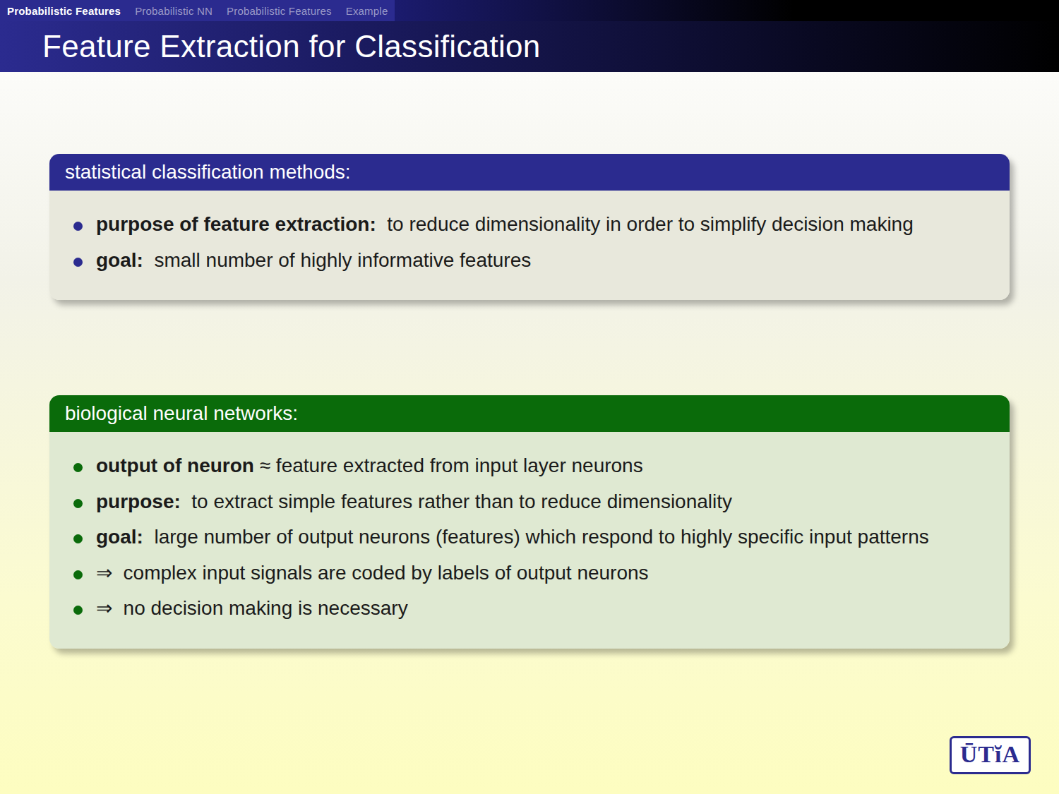Probabilistic Features
Probabilistic NN
Probabilistic Features
Example
Feature Extraction for Classification
statistical classification methods:
purpose of feature extraction: to reduce dimensionality in order to simplify decision making
goal: small number of highly informative features
biological neural networks:
output of neuron ≈ feature extracted from input layer neurons
purpose: to extract simple features rather than to reduce dimensionality
goal: large number of output neurons (features) which respond to highly specific input patterns
⇒ complex input signals are coded by labels of output neurons
⇒ no decision making is necessary
ŪTĭA